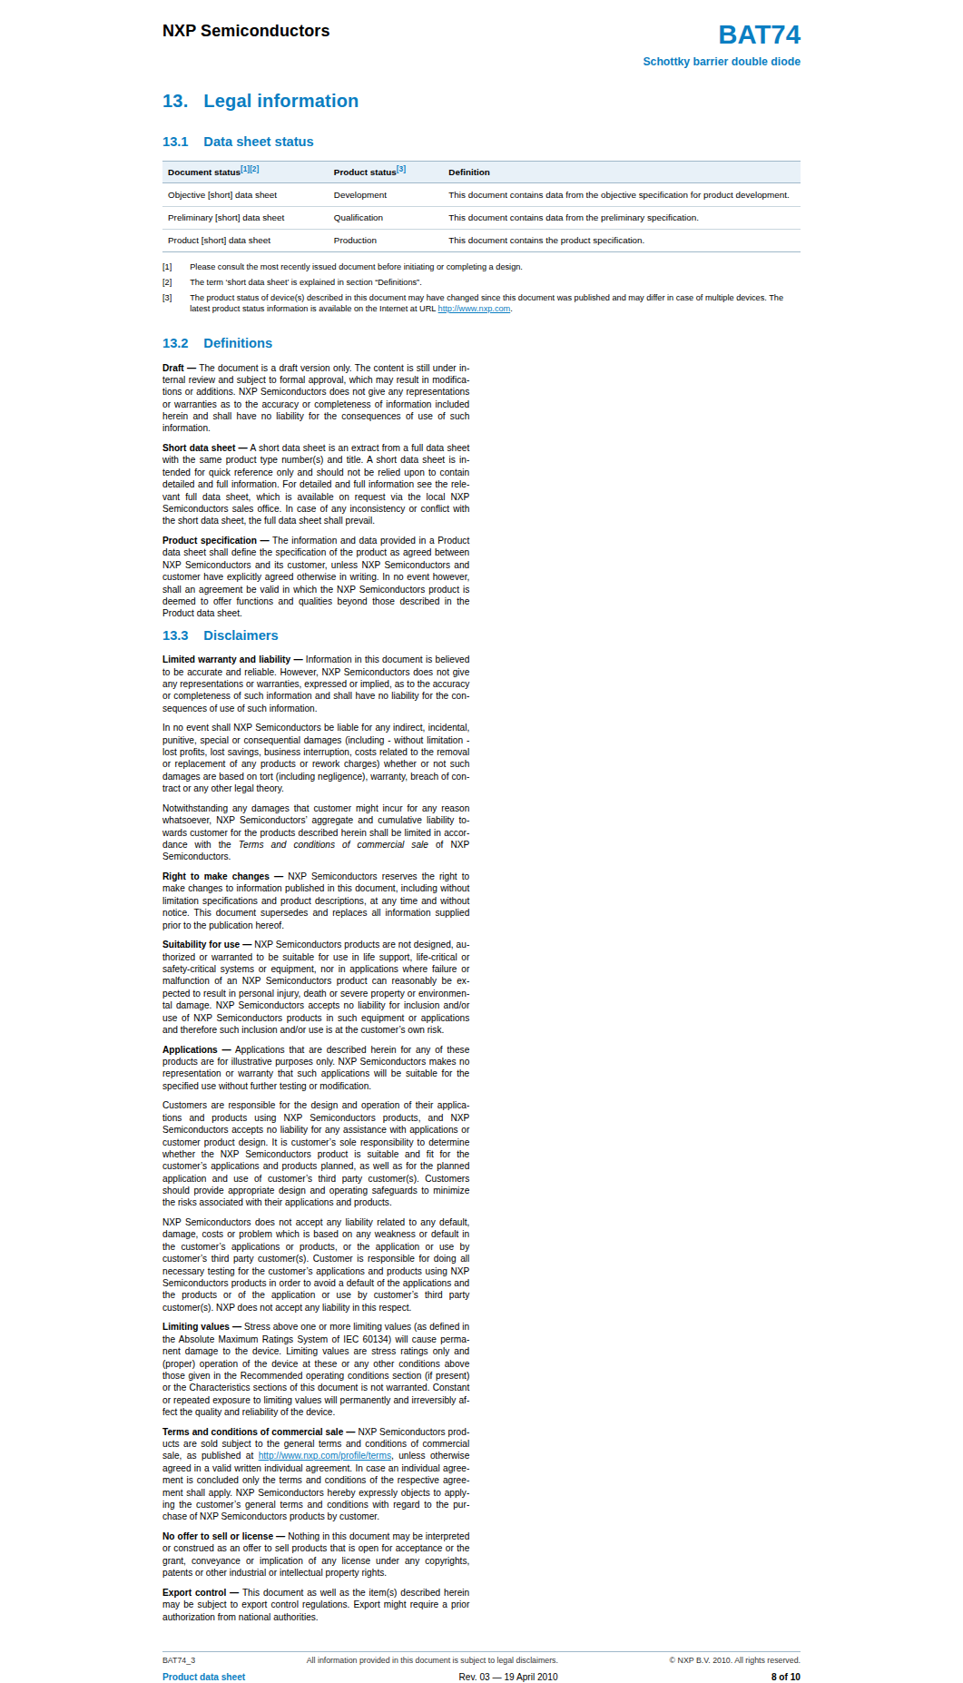NXP Semiconductors
BAT74
Schottky barrier double diode
13. Legal information
13.1 Data sheet status
| Document status [1] [2] | Product status [3] | Definition |
| --- | --- | --- |
| Objective [short] data sheet | Development | This document contains data from the objective specification for product development. |
| Preliminary [short] data sheet | Qualification | This document contains data from the preliminary specification. |
| Product [short] data sheet | Production | This document contains the product specification. |
[1] Please consult the most recently issued document before initiating or completing a design.
[2] The term ‘short data sheet’ is explained in section “Definitions”.
[3] The product status of device(s) described in this document may have changed since this document was published and may differ in case of multiple devices. The latest product status information is available on the Internet at URL http://www.nxp.com.
13.2 Definitions
Draft — The document is a draft version only. The content is still under internal review and subject to formal approval, which may result in modifications or additions. NXP Semiconductors does not give any representations or warranties as to the accuracy or completeness of information included herein and shall have no liability for the consequences of use of such information.
Short data sheet — A short data sheet is an extract from a full data sheet with the same product type number(s) and title. A short data sheet is intended for quick reference only and should not be relied upon to contain detailed and full information. For detailed and full information see the relevant full data sheet, which is available on request via the local NXP Semiconductors sales office. In case of any inconsistency or conflict with the short data sheet, the full data sheet shall prevail.
Product specification — The information and data provided in a Product data sheet shall define the specification of the product as agreed between NXP Semiconductors and its customer, unless NXP Semiconductors and customer have explicitly agreed otherwise in writing. In no event however, shall an agreement be valid in which the NXP Semiconductors product is deemed to offer functions and qualities beyond those described in the Product data sheet.
13.3 Disclaimers
Limited warranty and liability — Information in this document is believed to be accurate and reliable. However, NXP Semiconductors does not give any representations or warranties, expressed or implied, as to the accuracy or completeness of such information and shall have no liability for the consequences of use of such information.
In no event shall NXP Semiconductors be liable for any indirect, incidental, punitive, special or consequential damages (including - without limitation - lost profits, lost savings, business interruption, costs related to the removal or replacement of any products or rework charges) whether or not such damages are based on tort (including negligence), warranty, breach of contract or any other legal theory.
Notwithstanding any damages that customer might incur for any reason whatsoever, NXP Semiconductors’ aggregate and cumulative liability towards customer for the products described herein shall be limited in accordance with the Terms and conditions of commercial sale of NXP Semiconductors.
Right to make changes — NXP Semiconductors reserves the right to make changes to information published in this document, including without limitation specifications and product descriptions, at any time and without notice. This document supersedes and replaces all information supplied prior to the publication hereof.
Suitability for use — NXP Semiconductors products are not designed, authorized or warranted to be suitable for use in life support, life-critical or safety-critical systems or equipment, nor in applications where failure or malfunction of an NXP Semiconductors product can reasonably be expected to result in personal injury, death or severe property or environmental damage. NXP Semiconductors accepts no liability for inclusion and/or use of NXP Semiconductors products in such equipment or applications and therefore such inclusion and/or use is at the customer’s own risk.
Applications — Applications that are described herein for any of these products are for illustrative purposes only. NXP Semiconductors makes no representation or warranty that such applications will be suitable for the specified use without further testing or modification.
Customers are responsible for the design and operation of their applications and products using NXP Semiconductors products, and NXP Semiconductors accepts no liability for any assistance with applications or customer product design. It is customer’s sole responsibility to determine whether the NXP Semiconductors product is suitable and fit for the customer’s applications and products planned, as well as for the planned application and use of customer’s third party customer(s). Customers should provide appropriate design and operating safeguards to minimize the risks associated with their applications and products.
NXP Semiconductors does not accept any liability related to any default, damage, costs or problem which is based on any weakness or default in the customer’s applications or products, or the application or use by customer’s third party customer(s). Customer is responsible for doing all necessary testing for the customer’s applications and products using NXP Semiconductors products in order to avoid a default of the applications and the products or of the application or use by customer’s third party customer(s). NXP does not accept any liability in this respect.
Limiting values — Stress above one or more limiting values (as defined in the Absolute Maximum Ratings System of IEC 60134) will cause permanent damage to the device. Limiting values are stress ratings only and (proper) operation of the device at these or any other conditions above those given in the Recommended operating conditions section (if present) or the Characteristics sections of this document is not warranted. Constant or repeated exposure to limiting values will permanently and irreversibly affect the quality and reliability of the device.
Terms and conditions of commercial sale — NXP Semiconductors products are sold subject to the general terms and conditions of commercial sale, as published at http://www.nxp.com/profile/terms, unless otherwise agreed in a valid written individual agreement. In case an individual agreement is concluded only the terms and conditions of the respective agreement shall apply. NXP Semiconductors hereby expressly objects to applying the customer’s general terms and conditions with regard to the purchase of NXP Semiconductors products by customer.
No offer to sell or license — Nothing in this document may be interpreted or construed as an offer to sell products that is open for acceptance or the grant, conveyance or implication of any license under any copyrights, patents or other industrial or intellectual property rights.
Export control — This document as well as the item(s) described herein may be subject to export control regulations. Export might require a prior authorization from national authorities.
BAT74_3
All information provided in this document is subject to legal disclaimers.
© NXP B.V. 2010. All rights reserved.
Product data sheet
Rev. 03 — 19 April 2010
8 of 10